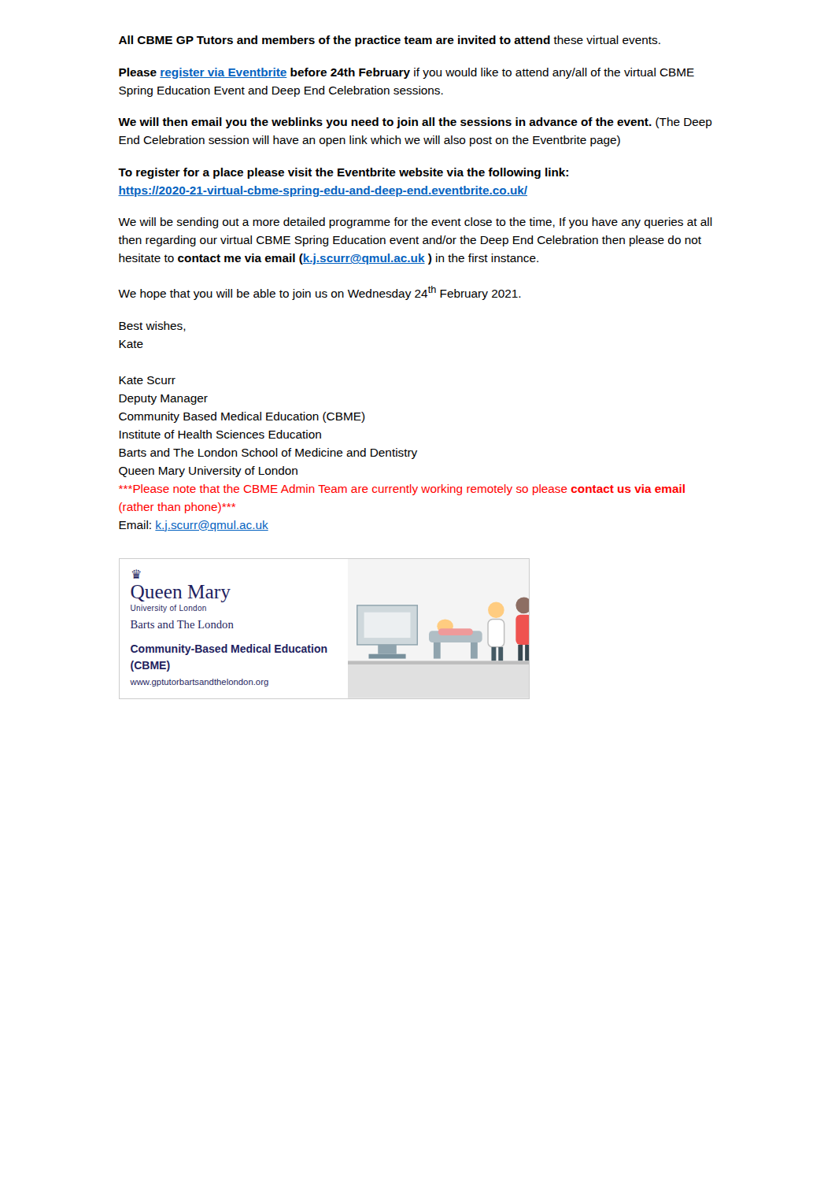All CBME GP Tutors and members of the practice team are invited to attend these virtual events.
Please register via Eventbrite before 24th February if you would like to attend any/all of the virtual CBME Spring Education Event and Deep End Celebration sessions.
We will then email you the weblinks you need to join all the sessions in advance of the event. (The Deep End Celebration session will have an open link which we will also post on the Eventbrite page)
To register for a place please visit the Eventbrite website via the following link:
https://2020-21-virtual-cbme-spring-edu-and-deep-end.eventbrite.co.uk/
We will be sending out a more detailed programme for the event close to the time, If you have any queries at all then regarding our virtual CBME Spring Education event and/or the Deep End Celebration then please do not hesitate to contact me via email (k.j.scurr@qmul.ac.uk ) in the first instance.
We hope that you will be able to join us on Wednesday 24th February 2021.
Best wishes,
Kate
Kate Scurr
Deputy Manager
Community Based Medical Education (CBME)
Institute of Health Sciences Education
Barts and The London School of Medicine and Dentistry
Queen Mary University of London
***Please note that the CBME Admin Team are currently working remotely so please contact us via email (rather than phone)***
Email: k.j.scurr@qmul.ac.uk
♛
Queen Mary
University of London
Barts and The London
Community-Based Medical Education (CBME)
www.gptutorbartsandthelondon.org